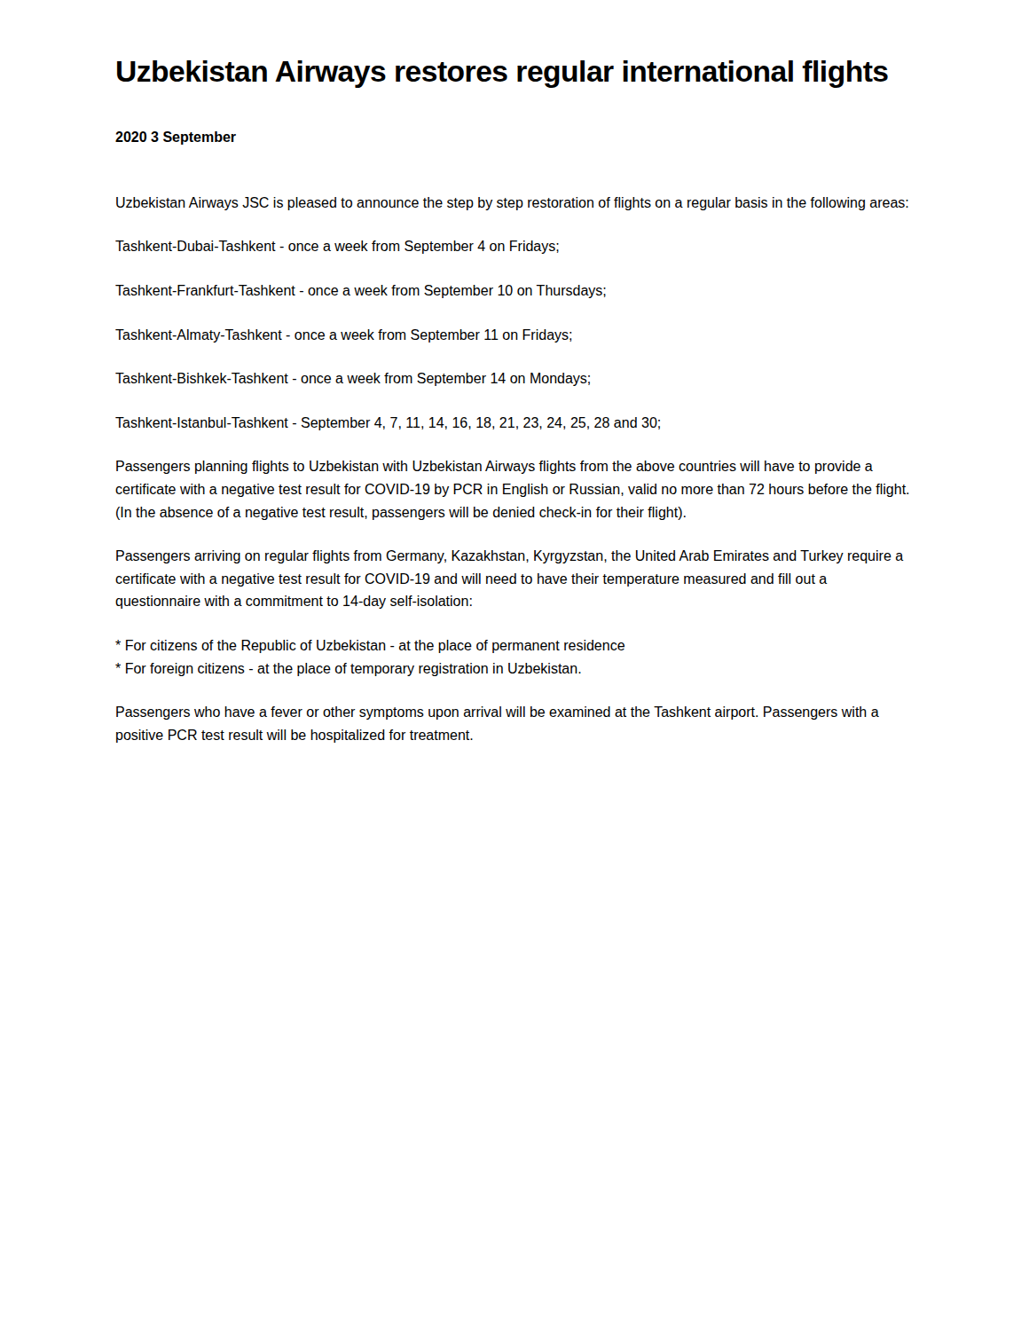Uzbekistan Airways restores regular international flights
2020 3 September
Uzbekistan Airways JSC is pleased to announce the step by step restoration of flights on a regular basis in the following areas:
Tashkent-Dubai-Tashkent - once a week from September 4 on Fridays;
Tashkent-Frankfurt-Tashkent - once a week from September 10 on Thursdays;
Tashkent-Almaty-Tashkent - once a week from September 11 on Fridays;
Tashkent-Bishkek-Tashkent - once a week from September 14 on Mondays;
Tashkent-Istanbul-Tashkent - September 4, 7, 11, 14, 16, 18, 21, 23, 24, 25, 28 and 30;
Passengers planning flights to Uzbekistan with Uzbekistan Airways flights from the above countries will have to provide a certificate with a negative test result for COVID-19 by PCR in English or Russian, valid no more than 72 hours before the flight. (In the absence of a negative test result, passengers will be denied check-in for their flight).
Passengers arriving on regular flights from Germany, Kazakhstan, Kyrgyzstan, the United Arab Emirates and Turkey require a certificate with a negative test result for COVID-19 and will need to have their temperature measured and fill out a questionnaire with a commitment to 14-day self-isolation:
* For citizens of the Republic of Uzbekistan - at the place of permanent residence
* For foreign citizens - at the place of temporary registration in Uzbekistan.
Passengers who have a fever or other symptoms upon arrival will be examined at the Tashkent airport. Passengers with a positive PCR test result will be hospitalized for treatment.